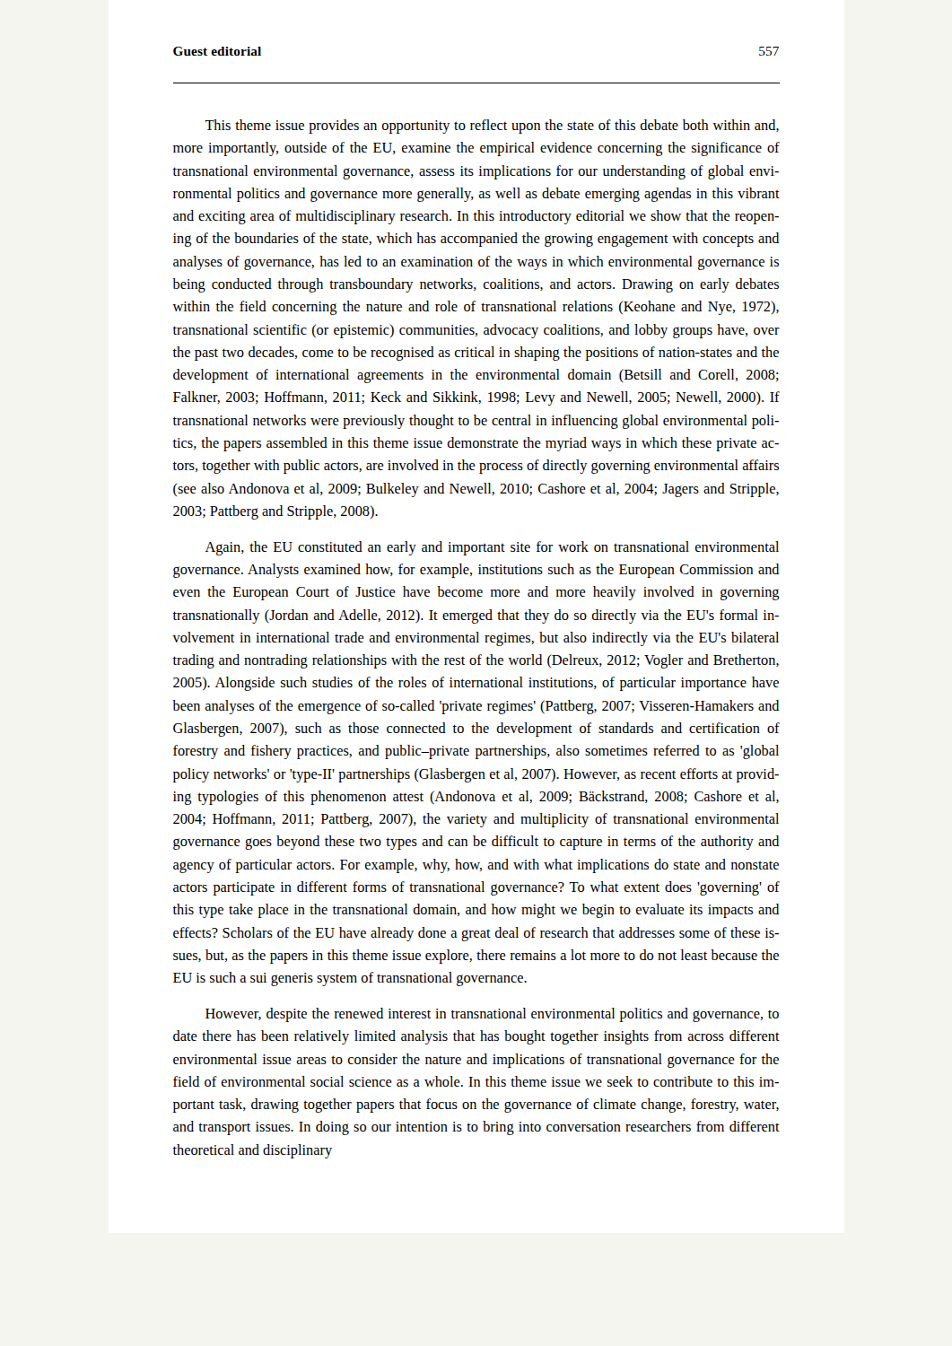Guest editorial 557
This theme issue provides an opportunity to reflect upon the state of this debate both within and, more importantly, outside of the EU, examine the empirical evidence concerning the significance of transnational environmental governance, assess its implications for our understanding of global environmental politics and governance more generally, as well as debate emerging agendas in this vibrant and exciting area of multidisciplinary research. In this introductory editorial we show that the reopening of the boundaries of the state, which has accompanied the growing engagement with concepts and analyses of governance, has led to an examination of the ways in which environmental governance is being conducted through transboundary networks, coalitions, and actors. Drawing on early debates within the field concerning the nature and role of transnational relations (Keohane and Nye, 1972), transnational scientific (or epistemic) communities, advocacy coalitions, and lobby groups have, over the past two decades, come to be recognised as critical in shaping the positions of nation-states and the development of international agreements in the environmental domain (Betsill and Corell, 2008; Falkner, 2003; Hoffmann, 2011; Keck and Sikkink, 1998; Levy and Newell, 2005; Newell, 2000). If transnational networks were previously thought to be central in influencing global environmental politics, the papers assembled in this theme issue demonstrate the myriad ways in which these private actors, together with public actors, are involved in the process of directly governing environmental affairs (see also Andonova et al, 2009; Bulkeley and Newell, 2010; Cashore et al, 2004; Jagers and Stripple, 2003; Pattberg and Stripple, 2008).
Again, the EU constituted an early and important site for work on transnational environmental governance. Analysts examined how, for example, institutions such as the European Commission and even the European Court of Justice have become more and more heavily involved in governing transnationally (Jordan and Adelle, 2012). It emerged that they do so directly via the EU's formal involvement in international trade and environmental regimes, but also indirectly via the EU's bilateral trading and nontrading relationships with the rest of the world (Delreux, 2012; Vogler and Bretherton, 2005). Alongside such studies of the roles of international institutions, of particular importance have been analyses of the emergence of so-called 'private regimes' (Pattberg, 2007; Visseren-Hamakers and Glasbergen, 2007), such as those connected to the development of standards and certification of forestry and fishery practices, and public–private partnerships, also sometimes referred to as 'global policy networks' or 'type-II' partnerships (Glasbergen et al, 2007). However, as recent efforts at providing typologies of this phenomenon attest (Andonova et al, 2009; Bäckstrand, 2008; Cashore et al, 2004; Hoffmann, 2011; Pattberg, 2007), the variety and multiplicity of transnational environmental governance goes beyond these two types and can be difficult to capture in terms of the authority and agency of particular actors. For example, why, how, and with what implications do state and nonstate actors participate in different forms of transnational governance? To what extent does 'governing' of this type take place in the transnational domain, and how might we begin to evaluate its impacts and effects? Scholars of the EU have already done a great deal of research that addresses some of these issues, but, as the papers in this theme issue explore, there remains a lot more to do not least because the EU is such a sui generis system of transnational governance.
However, despite the renewed interest in transnational environmental politics and governance, to date there has been relatively limited analysis that has bought together insights from across different environmental issue areas to consider the nature and implications of transnational governance for the field of environmental social science as a whole. In this theme issue we seek to contribute to this important task, drawing together papers that focus on the governance of climate change, forestry, water, and transport issues. In doing so our intention is to bring into conversation researchers from different theoretical and disciplinary